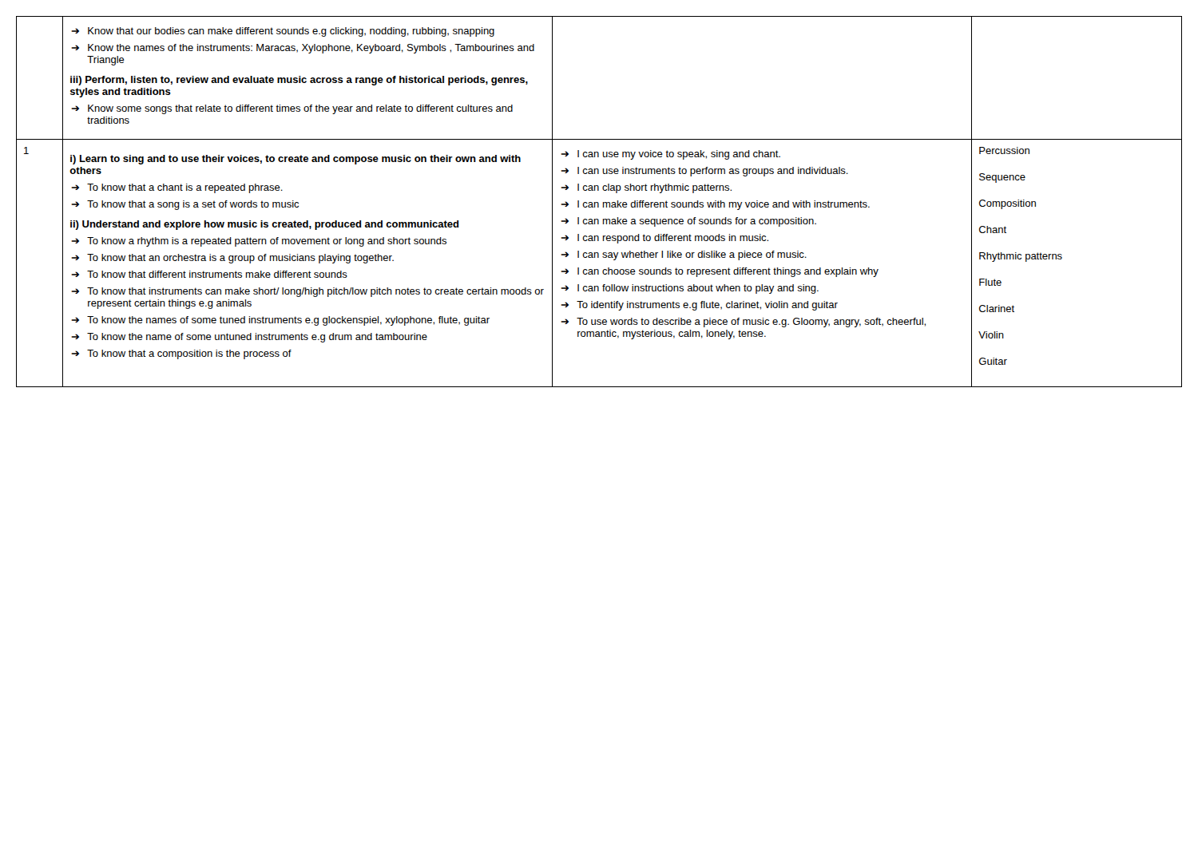| | Know that our bodies can make different sounds e.g clicking, nodding, rubbing, snapping Know the names of the instruments: Maracas, Xylophone, Keyboard, Symbols , Tambourines and Triangle iii) Perform, listen to, review and evaluate music across a range of historical periods, genres, styles and traditions Know some songs that relate to different times of the year and relate to different cultures and traditions | | |
| 1 | i) Learn to sing and to use their voices, to create and compose music on their own and with others To know that a chant is a repeated phrase. To know that a song is a set of words to music ii) Understand and explore how music is created, produced and communicated To know a rhythm is a repeated pattern of movement or long and short sounds To know that an orchestra is a group of musicians playing together. To know that different instruments make different sounds To know that instruments can make short/ long/high pitch/low pitch notes to create certain moods or represent certain things e.g animals To know the names of some tuned instruments e.g glockenspiel, xylophone, flute, guitar To know the name of some untuned instruments e.g drum and tambourine To know that a composition is the process of | I can use my voice to speak, sing and chant. I can use instruments to perform as groups and individuals. I can clap short rhythmic patterns. I can make different sounds with my voice and with instruments. I can make a sequence of sounds for a composition. I can respond to different moods in music. I can say whether I like or dislike a piece of music. I can choose sounds to represent different things and explain why I can follow instructions about when to play and sing. To identify instruments e.g flute, clarinet, violin and guitar To use words to describe a piece of music e.g. Gloomy, angry, soft, cheerful, romantic, mysterious, calm, lonely, tense. | Percussion Sequence Composition Chant Rhythmic patterns Flute Clarinet Violin Guitar |